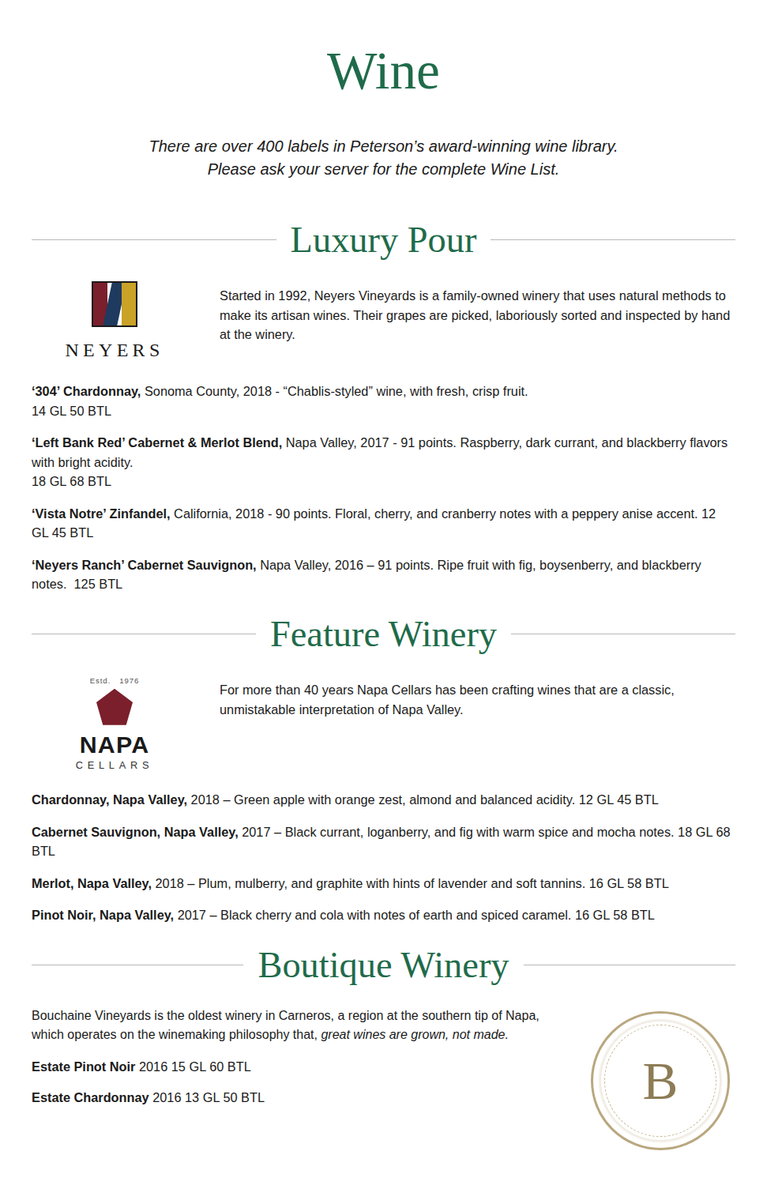Wine
There are over 400 labels in Peterson’s award-winning wine library.
Please ask your server for the complete Wine List.
Luxury Pour
NEYERS
Started in 1992, Neyers Vineyards is a family-owned winery that uses natural methods to make its artisan wines. Their grapes are picked, laboriously sorted and inspected by hand at the winery.
‘304’ Chardonnay, Sonoma County, 2018 - “Chablis-styled” wine, with fresh, crisp fruit.
14 GL 50 BTL
‘Left Bank Red’ Cabernet & Merlot Blend, Napa Valley, 2017 - 91 points. Raspberry, dark currant, and blackberry flavors with bright acidity.
18 GL 68 BTL
‘Vista Notre’ Zinfandel, California, 2018 - 90 points. Floral, cherry, and cranberry notes with a peppery anise accent. 12 GL 45 BTL
‘Neyers Ranch’ Cabernet Sauvignon, Napa Valley, 2016 – 91 points. Ripe fruit with fig, boysenberry, and blackberry notes. 125 BTL
Feature Winery
Estd. 1976
NAPA
CELLARS
For more than 40 years Napa Cellars has been crafting wines that are a classic, unmistakable interpretation of Napa Valley.
Chardonnay, Napa Valley, 2018 – Green apple with orange zest, almond and balanced acidity. 12 GL 45 BTL
Cabernet Sauvignon, Napa Valley, 2017 – Black currant, loganberry, and fig with warm spice and mocha notes. 18 GL 68 BTL
Merlot, Napa Valley, 2018 – Plum, mulberry, and graphite with hints of lavender and soft tannins. 16 GL 58 BTL
Pinot Noir, Napa Valley, 2017 – Black cherry and cola with notes of earth and spiced caramel. 16 GL 58 BTL
Boutique Winery
Bouchaine Vineyards is the oldest winery in Carneros, a region at the southern tip of Napa, which operates on the winemaking philosophy that, great wines are grown, not made.
Estate Pinot Noir 2016 15 GL 60 BTL
Estate Chardonnay 2016 13 GL 50 BTL
B